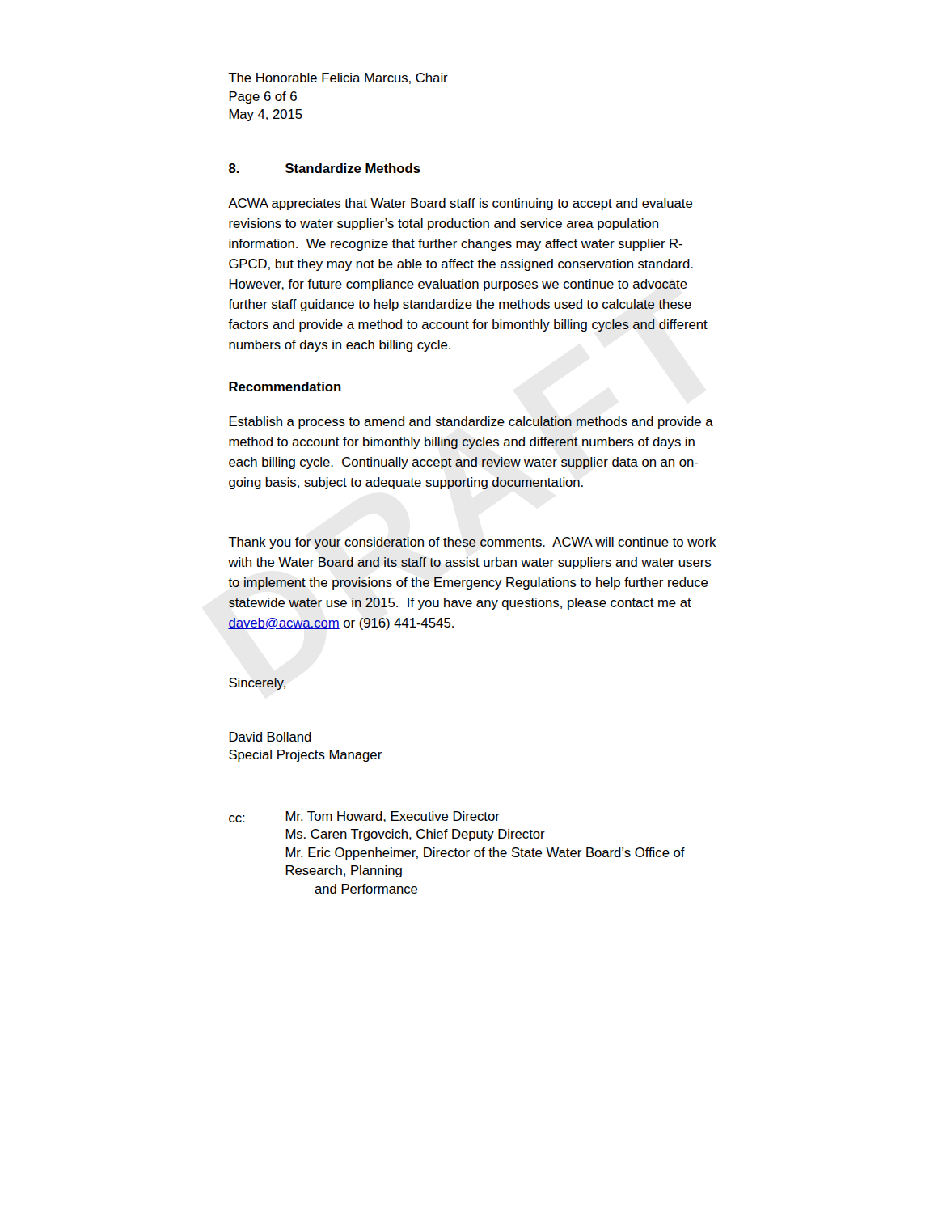DRAFT
The Honorable Felicia Marcus, Chair
Page 6 of 6
May 4, 2015
8. Standardize Methods
ACWA appreciates that Water Board staff is continuing to accept and evaluate revisions to water supplier’s total production and service area population information. We recognize that further changes may affect water supplier R-GPCD, but they may not be able to affect the assigned conservation standard. However, for future compliance evaluation purposes we continue to advocate further staff guidance to help standardize the methods used to calculate these factors and provide a method to account for bimonthly billing cycles and different numbers of days in each billing cycle.
Recommendation
Establish a process to amend and standardize calculation methods and provide a method to account for bimonthly billing cycles and different numbers of days in each billing cycle. Continually accept and review water supplier data on an on-going basis, subject to adequate supporting documentation.
Thank you for your consideration of these comments. ACWA will continue to work with the Water Board and its staff to assist urban water suppliers and water users to implement the provisions of the Emergency Regulations to help further reduce statewide water use in 2015. If you have any questions, please contact me at daveb@acwa.com or (916) 441-4545.
Sincerely,
David Bolland
Special Projects Manager
cc:
Mr. Tom Howard, Executive Director
Ms. Caren Trgovcich, Chief Deputy Director
Mr. Eric Oppenheimer, Director of the State Water Board’s Office of Research, Planning
and Performance